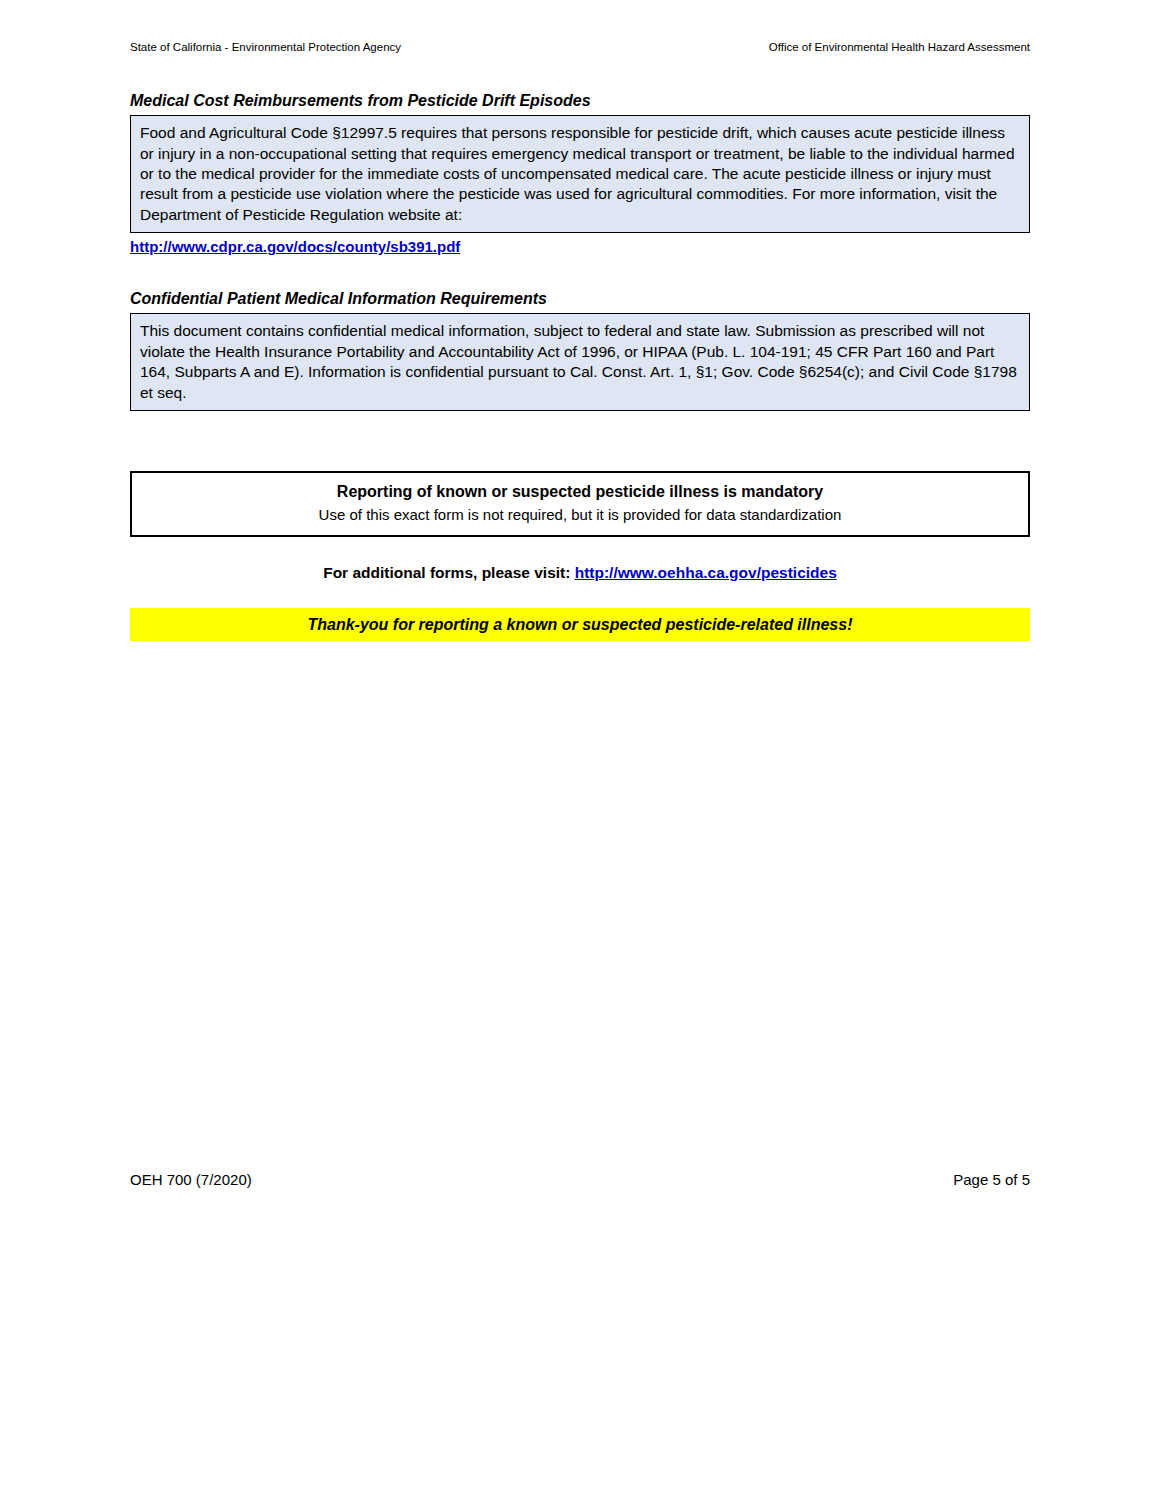State of California - Environmental Protection Agency Office of Environmental Health Hazard Assessment
Medical Cost Reimbursements from Pesticide Drift Episodes
Food and Agricultural Code §12997.5 requires that persons responsible for pesticide drift, which causes acute pesticide illness or injury in a non-occupational setting that requires emergency medical transport or treatment, be liable to the individual harmed or to the medical provider for the immediate costs of uncompensated medical care. The acute pesticide illness or injury must result from a pesticide use violation where the pesticide was used for agricultural commodities. For more information, visit the Department of Pesticide Regulation website at:
http://www.cdpr.ca.gov/docs/county/sb391.pdf
Confidential Patient Medical Information Requirements
This document contains confidential medical information, subject to federal and state law. Submission as prescribed will not violate the Health Insurance Portability and Accountability Act of 1996, or HIPAA (Pub. L. 104-191; 45 CFR Part 160 and Part 164, Subparts A and E). Information is confidential pursuant to Cal. Const. Art. 1, §1; Gov. Code §6254(c); and Civil Code §1798 et seq.
Reporting of known or suspected pesticide illness is mandatory
Use of this exact form is not required, but it is provided for data standardization
For additional forms, please visit: http://www.oehha.ca.gov/pesticides
Thank-you for reporting a known or suspected pesticide-related illness!
OEH 700 (7/2020) Page 5 of 5